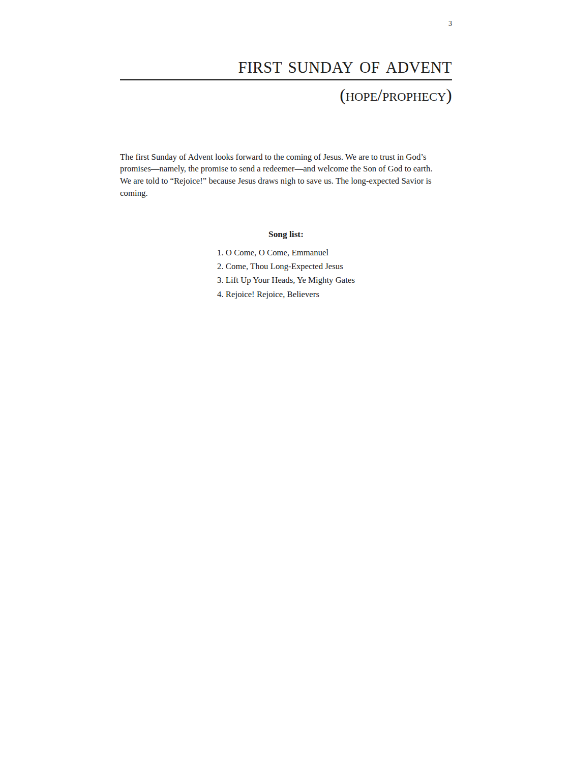3
First Sunday of Advent
(Hope/Prophecy)
The first Sunday of Advent looks forward to the coming of Jesus. We are to trust in God’s promises—namely, the promise to send a redeemer—and welcome the Son of God to earth. We are told to “Rejoice!” because Jesus draws nigh to save us. The long-expected Savior is coming.
Song list:
1. O Come, O Come, Emmanuel
2. Come, Thou Long-Expected Jesus
3. Lift Up Your Heads, Ye Mighty Gates
4. Rejoice! Rejoice, Believers